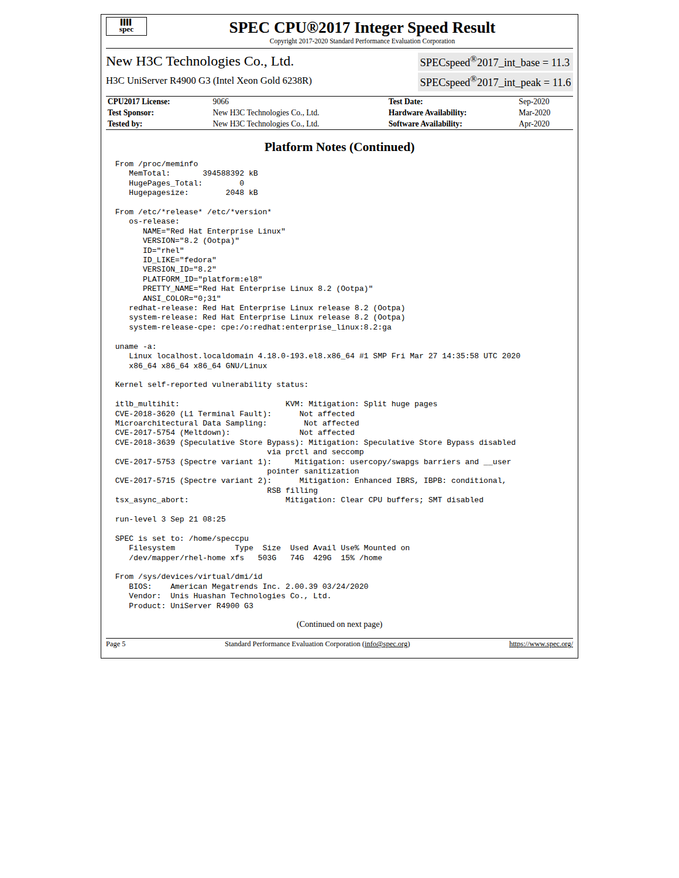▌▌▌▌
spec
SPEC CPU®2017 Integer Speed Result
Copyright 2017-2020 Standard Performance Evaluation Corporation
New H3C Technologies Co., Ltd.
H3C UniServer R4900 G3 (Intel Xeon Gold 6238R)
SPECspeed®2017_int_base = 11.3
SPECspeed®2017_int_peak = 11.6
| CPU2017 License: | 9066 | Test Date: | Sep-2020 |
| Test Sponsor: | New H3C Technologies Co., Ltd. | Hardware Availability: | Mar-2020 |
| Tested by: | New H3C Technologies Co., Ltd. | Software Availability: | Apr-2020 |
Platform Notes (Continued)
  From /proc/meminfo
     MemTotal:       394588392 kB
     HugePages_Total:        0
     Hugepagesize:        2048 kB

  From /etc/*release* /etc/*version*
     os-release:
        NAME="Red Hat Enterprise Linux"
        VERSION="8.2 (Ootpa)"
        ID="rhel"
        ID_LIKE="fedora"
        VERSION_ID="8.2"
        PLATFORM_ID="platform:el8"
        PRETTY_NAME="Red Hat Enterprise Linux 8.2 (Ootpa)"
        ANSI_COLOR="0;31"
     redhat-release: Red Hat Enterprise Linux release 8.2 (Ootpa)
     system-release: Red Hat Enterprise Linux release 8.2 (Ootpa)
     system-release-cpe: cpe:/o:redhat:enterprise_linux:8.2:ga

  uname -a:
     Linux localhost.localdomain 4.18.0-193.el8.x86_64 #1 SMP Fri Mar 27 14:35:58 UTC 2020
     x86_64 x86_64 x86_64 GNU/Linux

  Kernel self-reported vulnerability status:

  itlb_multihit:                       KVM: Mitigation: Split huge pages
  CVE-2018-3620 (L1 Terminal Fault):      Not affected
  Microarchitectural Data Sampling:        Not affected
  CVE-2017-5754 (Meltdown):               Not affected
  CVE-2018-3639 (Speculative Store Bypass): Mitigation: Speculative Store Bypass disabled
                                   via prctl and seccomp
  CVE-2017-5753 (Spectre variant 1):     Mitigation: usercopy/swapgs barriers and __user
                                   pointer sanitization
  CVE-2017-5715 (Spectre variant 2):      Mitigation: Enhanced IBRS, IBPB: conditional,
                                   RSB filling
  tsx_async_abort:                     Mitigation: Clear CPU buffers; SMT disabled

  run-level 3 Sep 21 08:25

  SPEC is set to: /home/speccpu
     Filesystem             Type  Size  Used Avail Use% Mounted on
     /dev/mapper/rhel-home xfs   503G   74G  429G  15% /home

  From /sys/devices/virtual/dmi/id
     BIOS:    American Megatrends Inc. 2.00.39 03/24/2020
     Vendor:  Unis Huashan Technologies Co., Ltd.
     Product: UniServer R4900 G3
(Continued on next page)
Page 5 Standard Performance Evaluation Corporation (info@spec.org) https://www.spec.org/